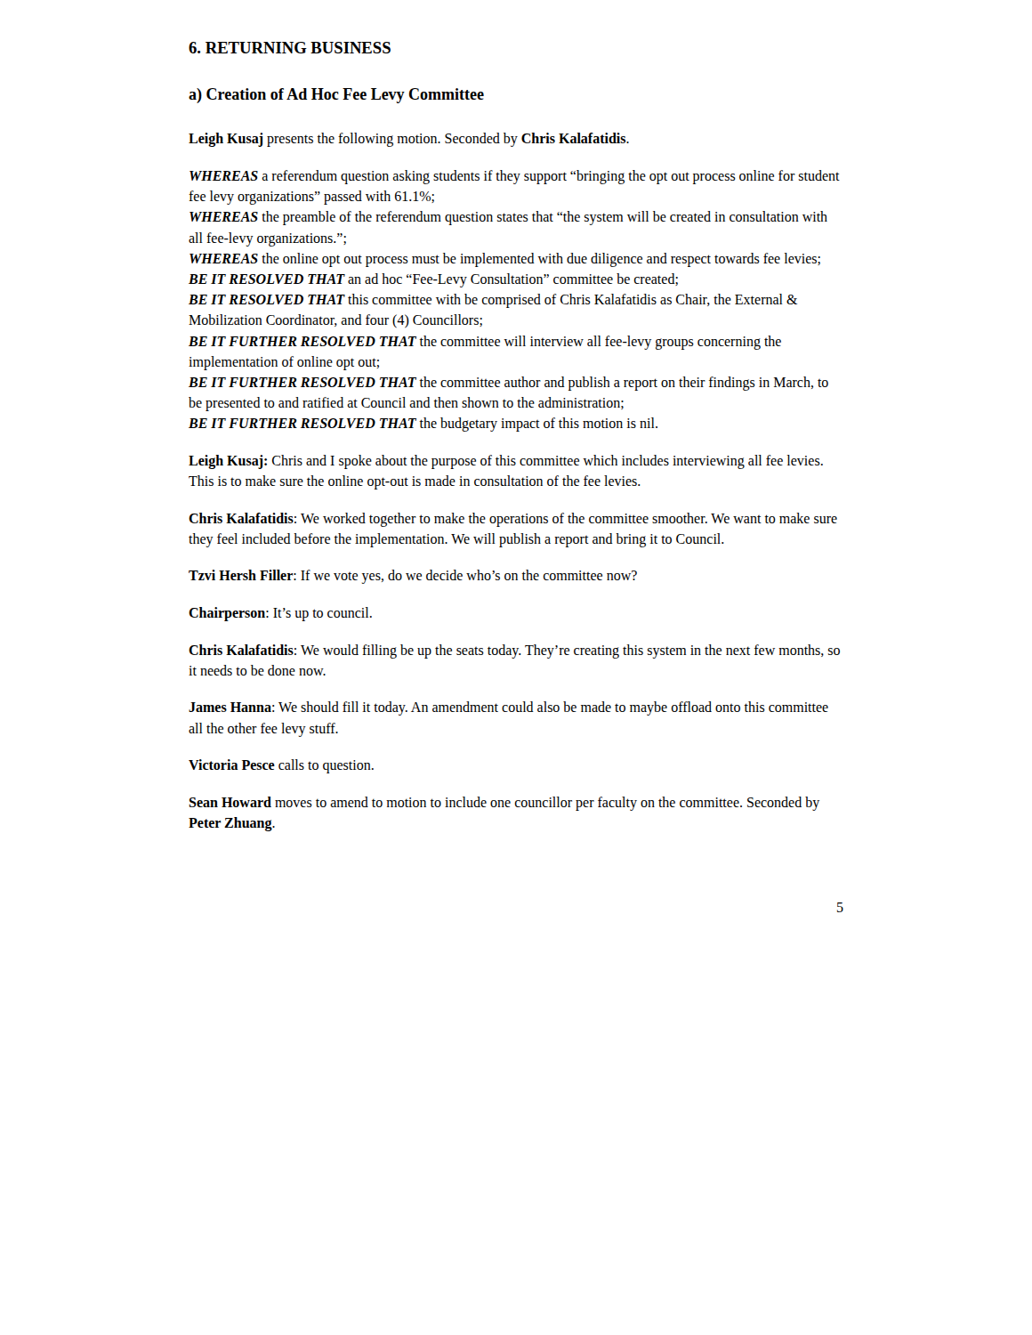6. RETURNING BUSINESS
a) Creation of Ad Hoc Fee Levy Committee
Leigh Kusaj presents the following motion. Seconded by Chris Kalafatidis.
WHEREAS a referendum question asking students if they support “bringing the opt out process online for student fee levy organizations” passed with 61.1%;
WHEREAS the preamble of the referendum question states that “the system will be created in consultation with all fee-levy organizations.”;
WHEREAS the online opt out process must be implemented with due diligence and respect towards fee levies;
BE IT RESOLVED THAT an ad hoc “Fee-Levy Consultation” committee be created;
BE IT RESOLVED THAT this committee with be comprised of Chris Kalafatidis as Chair, the External & Mobilization Coordinator, and four (4) Councillors;
BE IT FURTHER RESOLVED THAT the committee will interview all fee-levy groups concerning the implementation of online opt out;
BE IT FURTHER RESOLVED THAT the committee author and publish a report on their findings in March, to be presented to and ratified at Council and then shown to the administration;
BE IT FURTHER RESOLVED THAT the budgetary impact of this motion is nil.
Leigh Kusaj: Chris and I spoke about the purpose of this committee which includes interviewing all fee levies. This is to make sure the online opt-out is made in consultation of the fee levies.
Chris Kalafatidis: We worked together to make the operations of the committee smoother. We want to make sure they feel included before the implementation. We will publish a report and bring it to Council.
Tzvi Hersh Filler: If we vote yes, do we decide who’s on the committee now?
Chairperson: It’s up to council.
Chris Kalafatidis: We would filling be up the seats today. They’re creating this system in the next few months, so it needs to be done now.
James Hanna: We should fill it today. An amendment could also be made to maybe offload onto this committee all the other fee levy stuff.
Victoria Pesce calls to question.
Sean Howard moves to amend to motion to include one councillor per faculty on the committee. Seconded by Peter Zhuang.
5